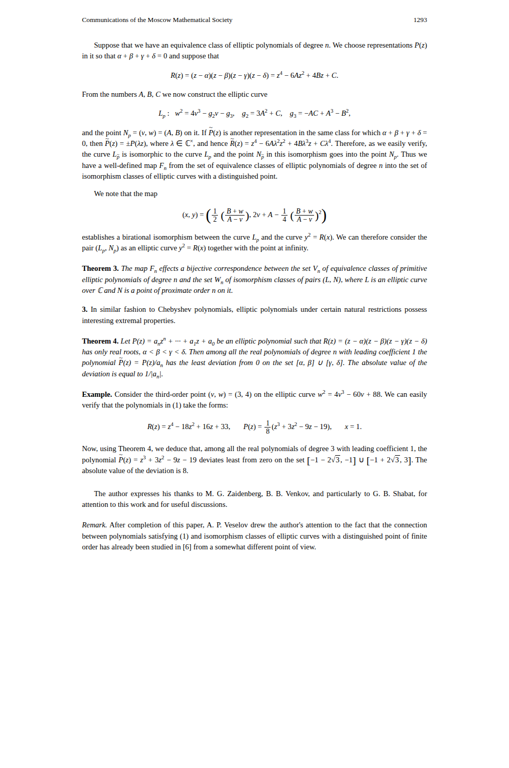Communications of the Moscow Mathematical Society 1293
Suppose that we have an equivalence class of elliptic polynomials of degree n. We choose representations P(z) in it so that α + β + γ + δ = 0 and suppose that
R(z) = (z − α)(z − β)(z − γ)(z − δ) = z4 − 6Az2 + 4Bz + C.
From the numbers A, B, C we now construct the elliptic curve
Lp : w2 = 4v3 − g2v − g3, g2 = 3A2 + C, g3 = −AC + A3 − B2,
and the point Np = (v, w) = (A, B) on it. If ~P(z) is another representation in the same class for which α + β + γ + δ = 0, then ~P(z) = ±P(λz), where λ ∈ ℂ×, and hence ~R(z) = z4 − 6Aλ2z2 + 4Bλ3z + Cλ4. Therefore, as we easily verify, the curve L~p is isomorphic to the curve Lp and the point N~p in this isomorphism goes into the point Np. Thus we have a well-defined map Fn from the set of equivalence classes of elliptic polynomials of degree n into the set of isomorphism classes of elliptic curves with a distinguished point.
We note that the map
(x, y) = (12 (B + w A − v), 2v + A − 14 (B + w A − v)2)
establishes a birational isomorphism between the curve Lp and the curve y2 = R(x). We can therefore consider the pair (Lp, Np) as an elliptic curve y2 = R(x) together with the point at infinity.
Theorem 3. The map Fn effects a bijective correspondence between the set Vn of equivalence classes of primitive elliptic polynomials of degree n and the set Wn of isomorphism classes of pairs (L, N), where L is an elliptic curve over ℂ and N is a point of proximate order n on it.
3. In similar fashion to Chebyshev polynomials, elliptic polynomials under certain natural restrictions possess interesting extremal properties.
Theorem 4. Let P(z) = anzn + ··· + a1z + a0 be an elliptic polynomial such that R(z) = (z − α)(z − β)(z − γ)(z − δ) has only real roots, α < β < γ < δ. Then among all the real polynomials of degree n with leading coefficient 1 the polynomial ~P(z) = P(z)/an has the least deviation from 0 on the set [α, β] ∪ [γ, δ]. The absolute value of the deviation is equal to 1/|an|.
Example. Consider the third-order point (v, w) = (3, 4) on the elliptic curve w2 = 4v3 − 60v + 88. We can easily verify that the polynomials in (1) take the forms:
R(z) = z4 − 18z2 + 16z + 33, P(z) = 18(z3 + 3z2 − 9z − 19), x = 1.
Now, using Theorem 4, we deduce that, among all the real polynomials of degree 3 with leading coefficient 1, the polynomial ~P(z) = z3 + 3z2 − 9z − 19 deviates least from zero on the set [−1 − 2√3, −1] ∪ [−1 + 2√3, 3]. The absolute value of the deviation is 8.
The author expresses his thanks to M. G. Zaidenberg, B. B. Venkov, and particularly to G. B. Shabat, for attention to this work and for useful discussions.
Remark. After completion of this paper, A. P. Veselov drew the author's attention to the fact that the connection between polynomials satisfying (1) and isomorphism classes of elliptic curves with a distinguished point of finite order has already been studied in [6] from a somewhat different point of view.